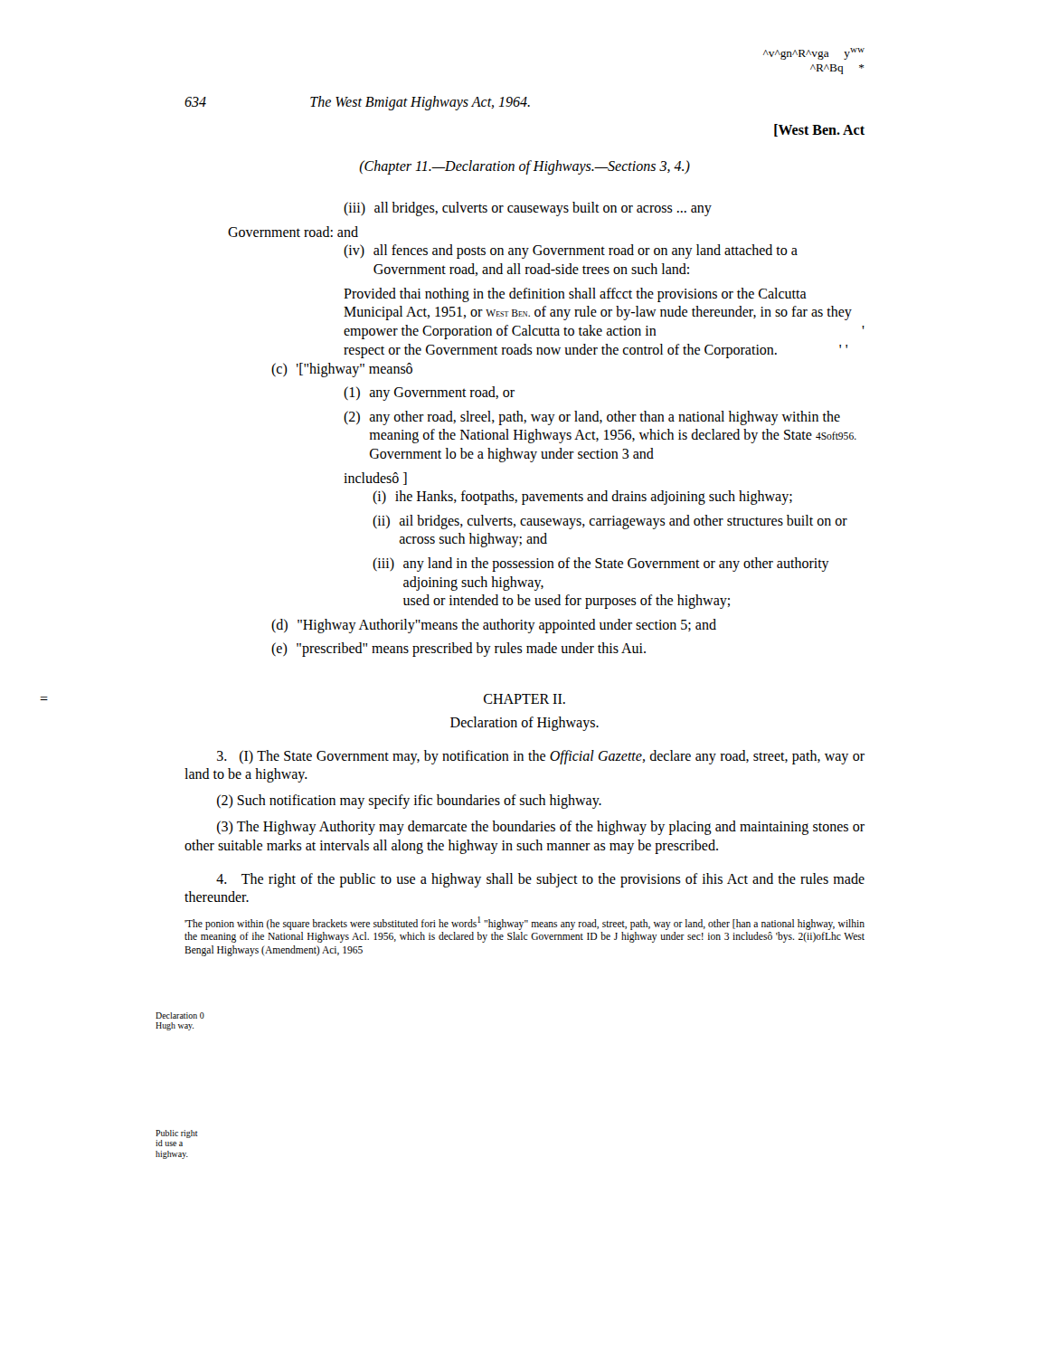^v^gn^R^vga уww
^R^Bq *
634
The West Bmigat Highways Act, 1964.
[West Ben. Act
(Chapter 11.—Declaration of Highways.—Sections 3, 4.)
(iii)
all bridges, culverts or causeways built on or across ... any
Government road: and
(iv)
all fences and posts on any Government road or on any land attached to a Government road, and all road-side trees on such land:
Provided thai nothing in the definition shall affcct the provisions or the Calcutta Municipal Act, 1951, or West Ben. of any rule or by-law nude thereunder, in so far as they empower the Corporation of Calcutta to take action in '
respect or the Government roads now under the control of the Corporation. ' '
(c)
'["highway" meansô
(1)
any Government road, or
(2)
any other road, slreel, path, way or land, other than a national highway within the meaning of the National Highways Act, 1956, which is declared by the State 4Soft956. Government lo be a highway under section 3 and
includesô ]
(i)
ihe Hanks, footpaths, pavements and drains adjoining such highway;
(ii)
ail bridges, culverts, causeways, carriageways and other structures built on or across such highway; and
(iii)
any land in the possession of the State Government or any other authority adjoining such highway,
used or intended to be used for purposes of the highway;
(d)
"Highway Authorily"means the authority appointed under section 5; and
(e)
"prescribed" means prescribed by rules made under this Aui.
= CHAPTER II.
Declaration of Highways.
3. (I) The State Government may, by notification in the Official Gazette, declare any road, street, path, way or land to be a highway.
(2) Such notification may specify ific boundaries of such highway.
(3) The Highway Authority may demarcate the boundaries of the highway by placing and maintaining stones or other suitable marks at intervals all along the highway in such manner as may be prescribed.
4. The right of the public to use a highway shall be subject to the provisions of ihis Act and the rules made thereunder.
'The ponion within (he square brackets were substituted fori he words1 "highway" means any road, street, path, way or land, other [han a national highway, wilhin the meaning of ihe National Highways Acl. 1956, which is declared by the Slalc Government ID be J highway under sec! ion 3 includesô 'bys. 2(ii)ofLhc West Bengal Highways (Amendment) Aci, 1965
Declaration 0
Hugh way.
Public right
id use a
highway.